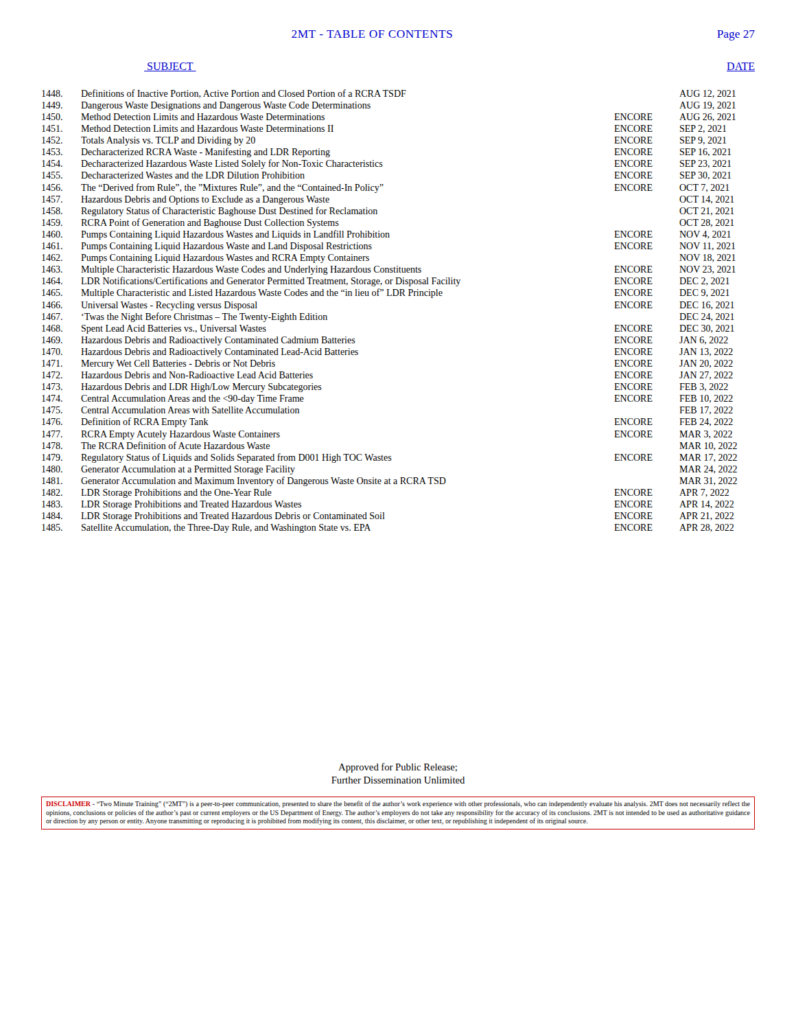2MT - TABLE OF CONTENTS
Page 27
SUBJECT
DATE
| 1448. | Definitions of Inactive Portion, Active Portion and Closed Portion of a RCRA TSDF | | AUG 12, 2021 |
| 1449. | Dangerous Waste Designations and Dangerous Waste Code Determinations | | AUG 19, 2021 |
| 1450. | Method Detection Limits and Hazardous Waste Determinations | ENCORE | AUG 26, 2021 |
| 1451. | Method Detection Limits and Hazardous Waste Determinations II | ENCORE | SEP 2, 2021 |
| 1452. | Totals Analysis vs. TCLP and Dividing by 20 | ENCORE | SEP 9, 2021 |
| 1453. | Decharacterized RCRA Waste - Manifesting and LDR Reporting | ENCORE | SEP 16, 2021 |
| 1454. | Decharacterized Hazardous Waste Listed Solely for Non-Toxic Characteristics | ENCORE | SEP 23, 2021 |
| 1455. | Decharacterized Wastes and the LDR Dilution Prohibition | ENCORE | SEP 30, 2021 |
| 1456. | The “Derived from Rule”, the ”Mixtures Rule”, and the “Contained-In Policy” | ENCORE | OCT 7, 2021 |
| 1457. | Hazardous Debris and Options to Exclude as a Dangerous Waste | | OCT 14, 2021 |
| 1458. | Regulatory Status of Characteristic Baghouse Dust Destined for Reclamation | | OCT 21, 2021 |
| 1459. | RCRA Point of Generation and Baghouse Dust Collection Systems | | OCT 28, 2021 |
| 1460. | Pumps Containing Liquid Hazardous Wastes and Liquids in Landfill Prohibition | ENCORE | NOV 4, 2021 |
| 1461. | Pumps Containing Liquid Hazardous Waste and Land Disposal Restrictions | ENCORE | NOV 11, 2021 |
| 1462. | Pumps Containing Liquid Hazardous Wastes and RCRA Empty Containers | | NOV 18, 2021 |
| 1463. | Multiple Characteristic Hazardous Waste Codes and Underlying Hazardous Constituents | ENCORE | NOV 23, 2021 |
| 1464. | LDR Notifications/Certifications and Generator Permitted Treatment, Storage, or Disposal Facility | ENCORE | DEC 2, 2021 |
| 1465. | Multiple Characteristic and Listed Hazardous Waste Codes and the “in lieu of” LDR Principle | ENCORE | DEC 9, 2021 |
| 1466. | Universal Wastes - Recycling versus Disposal | ENCORE | DEC 16, 2021 |
| 1467. | ‘Twas the Night Before Christmas – The Twenty-Eighth Edition | | DEC 24, 2021 |
| 1468. | Spent Lead Acid Batteries vs., Universal Wastes | ENCORE | DEC 30, 2021 |
| 1469. | Hazardous Debris and Radioactively Contaminated Cadmium Batteries | ENCORE | JAN 6, 2022 |
| 1470. | Hazardous Debris and Radioactively Contaminated Lead-Acid Batteries | ENCORE | JAN 13, 2022 |
| 1471. | Mercury Wet Cell Batteries - Debris or Not Debris | ENCORE | JAN 20, 2022 |
| 1472. | Hazardous Debris and Non-Radioactive Lead Acid Batteries | ENCORE | JAN 27, 2022 |
| 1473. | Hazardous Debris and LDR High/Low Mercury Subcategories | ENCORE | FEB 3, 2022 |
| 1474. | Central Accumulation Areas and the <90-day Time Frame | ENCORE | FEB 10, 2022 |
| 1475. | Central Accumulation Areas with Satellite Accumulation | | FEB 17, 2022 |
| 1476. | Definition of RCRA Empty Tank | ENCORE | FEB 24, 2022 |
| 1477. | RCRA Empty Acutely Hazardous Waste Containers | ENCORE | MAR 3, 2022 |
| 1478. | The RCRA Definition of Acute Hazardous Waste | | MAR 10, 2022 |
| 1479. | Regulatory Status of Liquids and Solids Separated from D001 High TOC Wastes | ENCORE | MAR 17, 2022 |
| 1480. | Generator Accumulation at a Permitted Storage Facility | | MAR 24, 2022 |
| 1481. | Generator Accumulation and Maximum Inventory of Dangerous Waste Onsite at a RCRA TSD | | MAR 31, 2022 |
| 1482. | LDR Storage Prohibitions and the One-Year Rule | ENCORE | APR 7, 2022 |
| 1483. | LDR Storage Prohibitions and Treated Hazardous Wastes | ENCORE | APR 14, 2022 |
| 1484. | LDR Storage Prohibitions and Treated Hazardous Debris or Contaminated Soil | ENCORE | APR 21, 2022 |
| 1485. | Satellite Accumulation, the Three-Day Rule, and Washington State vs. EPA | ENCORE | APR 28, 2022 |
Approved for Public Release;
Further Dissemination Unlimited
DISCLAIMER - “Two Minute Training” (“2MT”) is a peer-to-peer communication, presented to share the benefit of the author’s work experience with other professionals, who can independently evaluate his analysis. 2MT does not necessarily reflect the opinions, conclusions or policies of the author’s past or current employers or the US Department of Energy. The author’s employers do not take any responsibility for the accuracy of its conclusions. 2MT is not intended to be used as authoritative guidance or direction by any person or entity. Anyone transmitting or reproducing it is prohibited from modifying its content, this disclaimer, or other text, or republishing it independent of its original source.